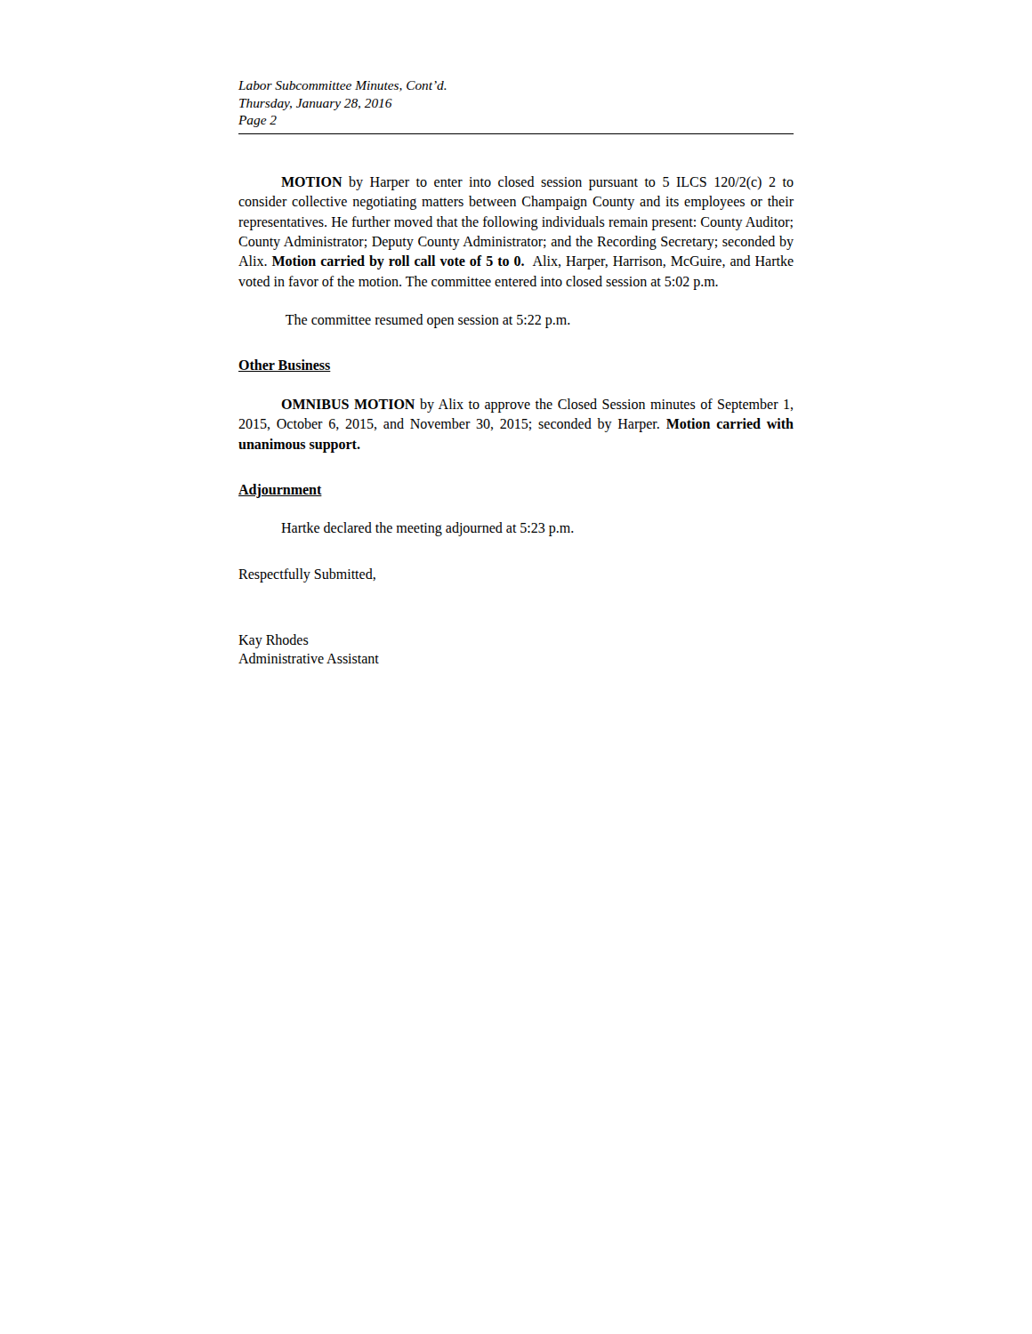Labor Subcommittee Minutes, Cont’d.
Thursday, January 28, 2016
Page 2
MOTION by Harper to enter into closed session pursuant to 5 ILCS 120/2(c) 2 to consider collective negotiating matters between Champaign County and its employees or their representatives. He further moved that the following individuals remain present: County Auditor; County Administrator; Deputy County Administrator; and the Recording Secretary; seconded by Alix. Motion carried by roll call vote of 5 to 0. Alix, Harper, Harrison, McGuire, and Hartke voted in favor of the motion. The committee entered into closed session at 5:02 p.m.
The committee resumed open session at 5:22 p.m.
Other Business
OMNIBUS MOTION by Alix to approve the Closed Session minutes of September 1, 2015, October 6, 2015, and November 30, 2015; seconded by Harper. Motion carried with unanimous support.
Adjournment
Hartke declared the meeting adjourned at 5:23 p.m.
Respectfully Submitted,
Kay Rhodes
Administrative Assistant